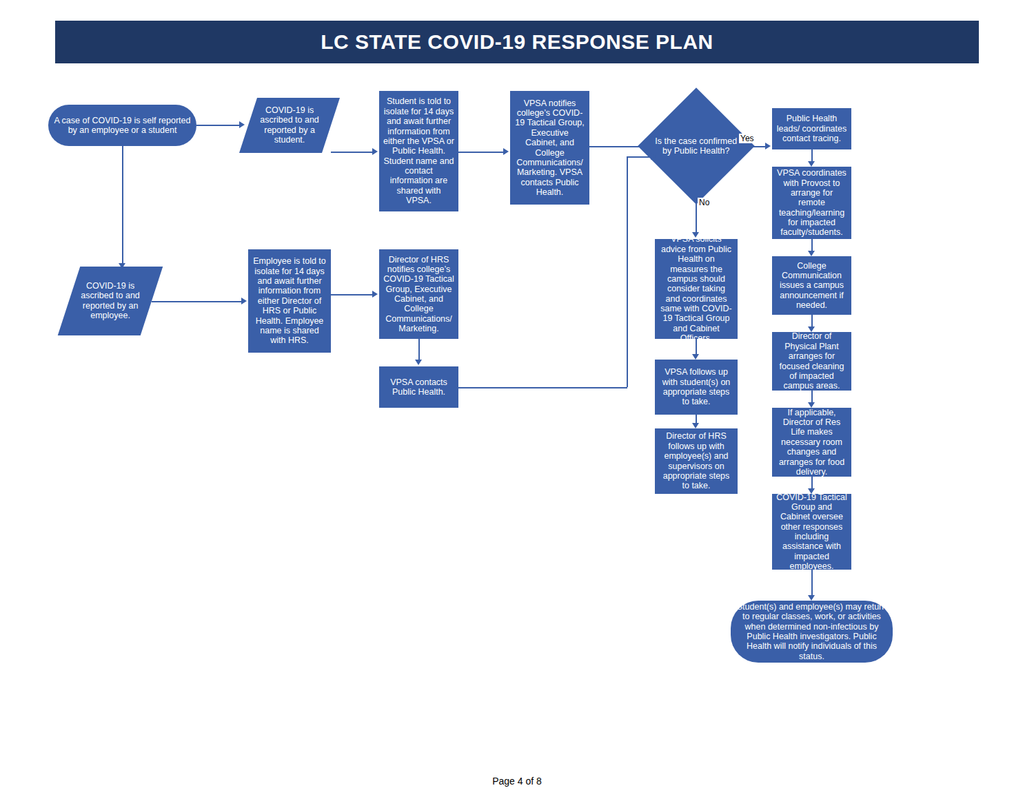LC STATE COVID-19 RESPONSE PLAN
A case of COVID-19 is self reported by an employee or a student
COVID-19 is ascribed to and reported by a student.
Student is told to isolate for 14 days and await further information from either the VPSA or Public Health. Student name and contact information are shared with VPSA.
VPSA notifies college’s COVID-19 Tactical Group, Executive Cabinet, and College Communications/ Marketing. VPSA contacts Public Health.
Is the case confirmed by Public Health?
Public Health leads/ coordinates contact tracing.
COVID-19 is ascribed to and reported by an employee.
Employee is told to isolate for 14 days and await further information from either Director of HRS or Public Health. Employee name is shared with HRS.
Director of HRS notifies college’s COVID-19 Tactical Group, Executive Cabinet, and College Communications/ Marketing.
VPSA contacts Public Health.
VPSA solicits advice from Public Health on measures the campus should consider taking and coordinates same with COVID-19 Tactical Group and Cabinet Officers.
VPSA follows up with student(s) on appropriate steps to take.
Director of HRS follows up with employee(s) and supervisors on appropriate steps to take.
VPSA coordinates with Provost to arrange for remote teaching/learning for impacted faculty/students.
College Communication issues a campus announcement if needed.
Director of Physical Plant arranges for focused cleaning of impacted campus areas.
If applicable, Director of Res Life makes necessary room changes and arranges for food delivery.
COVID-19 Tactical Group and Cabinet oversee other responses including assistance with impacted employees.
Student(s) and employee(s) may return to regular classes, work, or activities when determined non-infectious by Public Health investigators. Public Health will notify individuals of this status.
Yes
No
Page 4 of 8